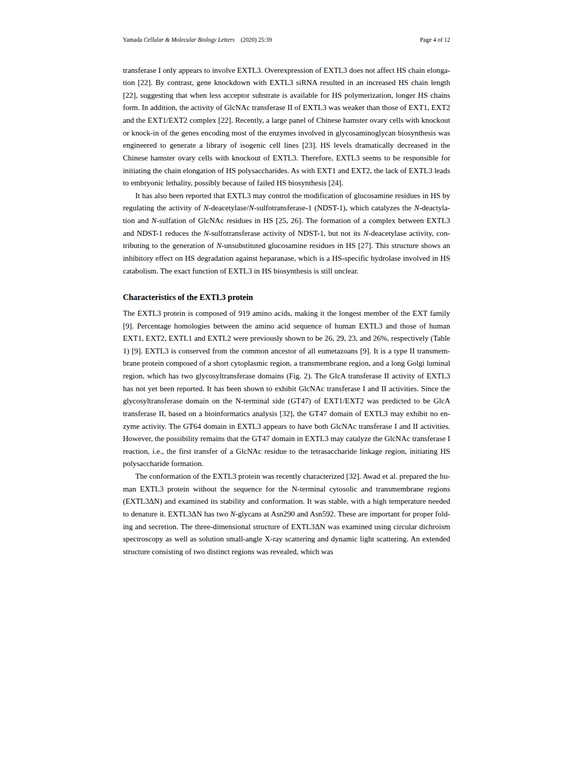Yamada Cellular & Molecular Biology Letters (2020) 25:39
Page 4 of 12
transferase I only appears to involve EXTL3. Overexpression of EXTL3 does not affect HS chain elongation [22]. By contrast, gene knockdown with EXTL3 siRNA resulted in an increased HS chain length [22], suggesting that when less acceptor substrate is available for HS polymerization, longer HS chains form. In addition, the activity of GlcNAc transferase II of EXTL3 was weaker than those of EXT1, EXT2 and the EXT1/EXT2 complex [22]. Recently, a large panel of Chinese hamster ovary cells with knockout or knock-in of the genes encoding most of the enzymes involved in glycosaminoglycan biosynthesis was engineered to generate a library of isogenic cell lines [23]. HS levels dramatically decreased in the Chinese hamster ovary cells with knockout of EXTL3. Therefore, EXTL3 seems to be responsible for initiating the chain elongation of HS polysaccharides. As with EXT1 and EXT2, the lack of EXTL3 leads to embryonic lethality, possibly because of failed HS biosynthesis [24].
It has also been reported that EXTL3 may control the modification of glucosamine residues in HS by regulating the activity of N-deacetylase/N-sulfotransferase-1 (NDST-1), which catalyzes the N-deactylation and N-sulfation of GlcNAc residues in HS [25, 26]. The formation of a complex between EXTL3 and NDST-1 reduces the N-sulfotransferase activity of NDST-1, but not its N-deacetylase activity, contributing to the generation of N-unsubstituted glucosamine residues in HS [27]. This structure shows an inhibitory effect on HS degradation against heparanase, which is a HS-specific hydrolase involved in HS catabolism. The exact function of EXTL3 in HS biosynthesis is still unclear.
Characteristics of the EXTL3 protein
The EXTL3 protein is composed of 919 amino acids, making it the longest member of the EXT family [9]. Percentage homologies between the amino acid sequence of human EXTL3 and those of human EXT1, EXT2, EXTL1 and EXTL2 were previously shown to be 26, 29, 23, and 26%, respectively (Table 1) [9]. EXTL3 is conserved from the common ancestor of all eumetazoans [9]. It is a type II transmembrane protein composed of a short cytoplasmic region, a transmembrane region, and a long Golgi luminal region, which has two glycosyltransferase domains (Fig. 2). The GlcA transferase II activity of EXTL3 has not yet been reported. It has been shown to exhibit GlcNAc transferase I and II activities. Since the glycosyltransferase domain on the N-terminal side (GT47) of EXT1/EXT2 was predicted to be GlcA transferase II, based on a bioinformatics analysis [32], the GT47 domain of EXTL3 may exhibit no enzyme activity. The GT64 domain in EXTL3 appears to have both GlcNAc transferase I and II activities. However, the possibility remains that the GT47 domain in EXTL3 may catalyze the GlcNAc transferase I reaction, i.e., the first transfer of a GlcNAc residue to the tetrasaccharide linkage region, initiating HS polysaccharide formation.
The conformation of the EXTL3 protein was recently characterized [32]. Awad et al. prepared the human EXTL3 protein without the sequence for the N-terminal cytosolic and transmembrane regions (EXTL3ΔN) and examined its stability and conformation. It was stable, with a high temperature needed to denature it. EXTL3ΔN has two N-glycans at Asn290 and Asn592. These are important for proper folding and secretion. The three-dimensional structure of EXTL3ΔN was examined using circular dichroism spectroscopy as well as solution small-angle X-ray scattering and dynamic light scattering. An extended structure consisting of two distinct regions was revealed, which was